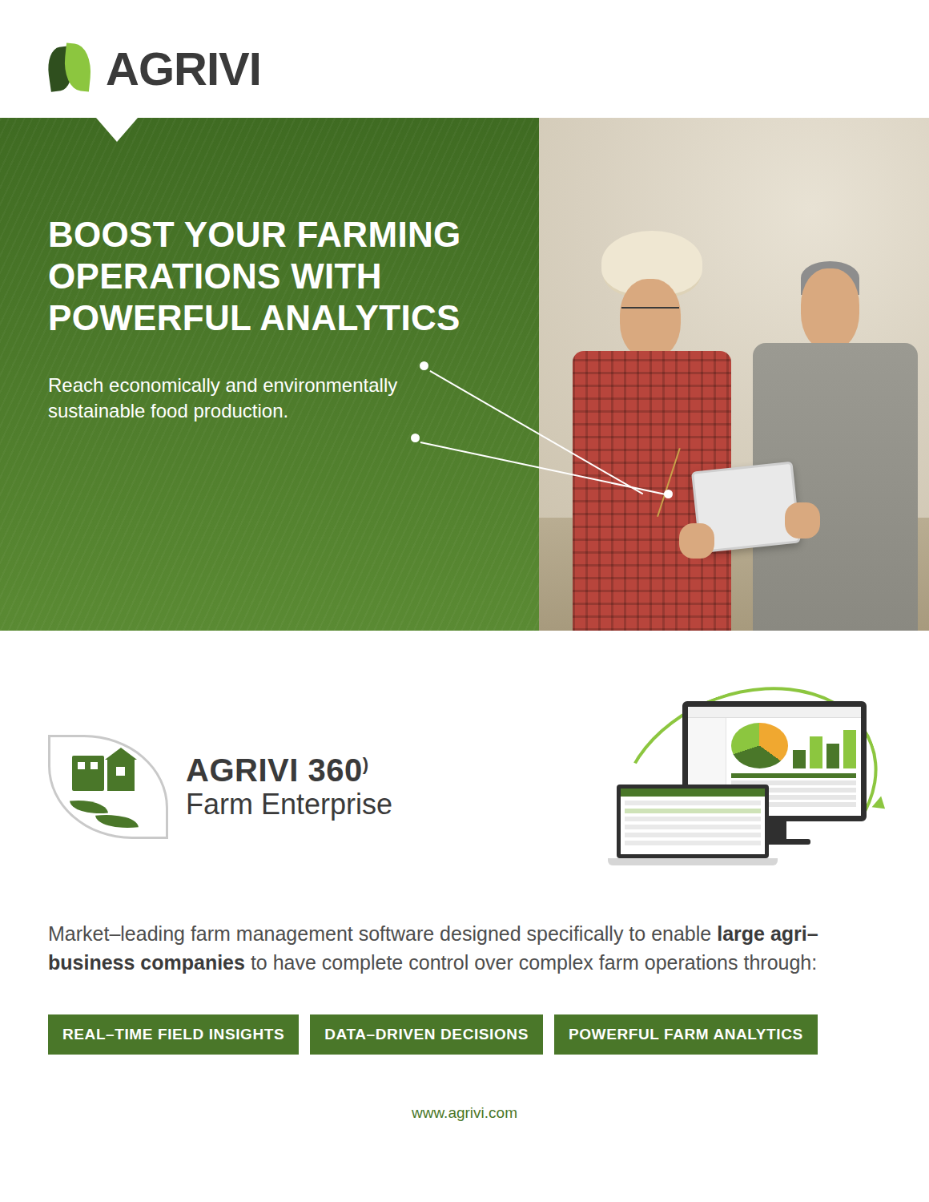AGRIVI
Boost your farming operations with powerful analytics
Reach economically and environmentally sustainable food production.
AGRIVI 360)
Farm Enterprise
Market–leading farm management software designed specifically to enable large agri–business companies to have complete control over complex farm operations through:
Real–time field insights Data–driven decisions Powerful farm analytics
www.agrivi.com